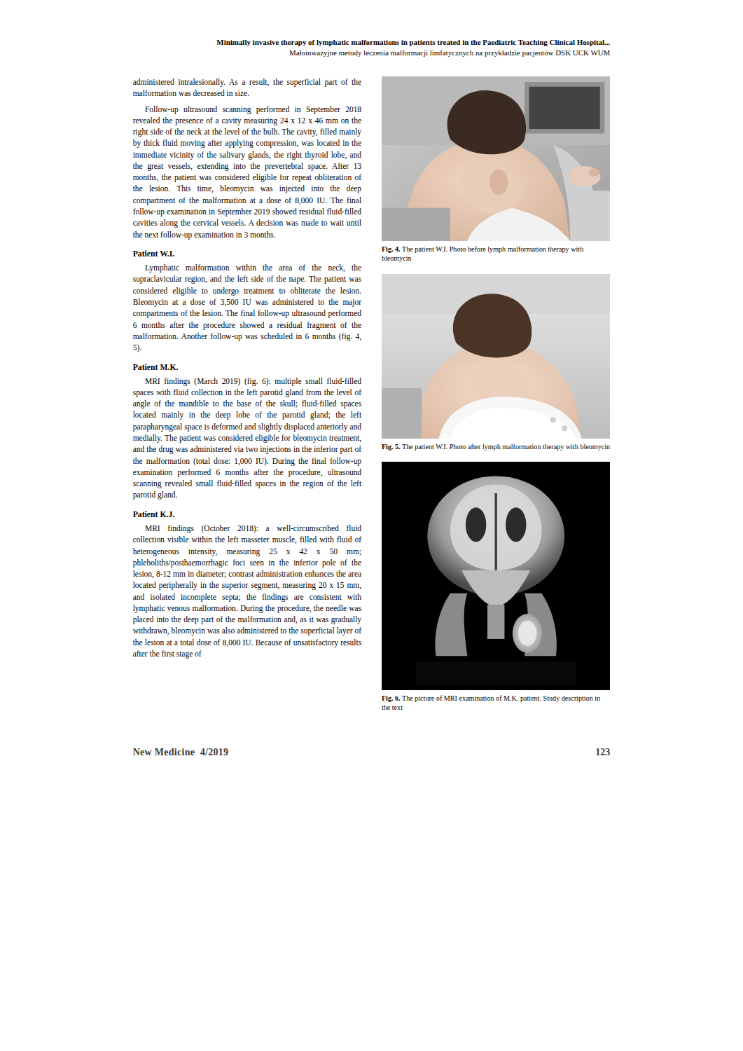Minimally invasive therapy of lymphatic malformations in patients treated in the Paediatric Teaching Clinical Hospital...
Małoinwazyjne metody leczenia malformacji limfatycznych na przykładzie pacjentów DSK UCK WUM
administered intralesionally. As a result, the superficial part of the malformation was decreased in size.
Follow-up ultrasound scanning performed in September 2018 revealed the presence of a cavity measuring 24 x 12 x 46 mm on the right side of the neck at the level of the bulb. The cavity, filled mainly by thick fluid moving after applying compression, was located in the immediate vicinity of the salivary glands, the right thyroid lobe, and the great vessels, extending into the prevertebral space. After 13 months, the patient was considered eligible for repeat obliteration of the lesion. This time, bleomycin was injected into the deep compartment of the malformation at a dose of 8,000 IU. The final follow-up examination in September 2019 showed residual fluid-filled cavities along the cervical vessels. A decision was made to wait until the next follow-up examination in 3 months.
Patient W.I.
Lymphatic malformation within the area of the neck, the supraclavicular region, and the left side of the nape. The patient was considered eligible to undergo treatment to obliterate the lesion. Bleomycin at a dose of 3,500 IU was administered to the major compartments of the lesion. The final follow-up ultrasound performed 6 months after the procedure showed a residual fragment of the malformation. Another follow-up was scheduled in 6 months (fig. 4, 5).
Patient M.K.
MRI findings (March 2019) (fig. 6): multiple small fluid-filled spaces with fluid collection in the left parotid gland from the level of angle of the mandible to the base of the skull; fluid-filled spaces located mainly in the deep lobe of the parotid gland; the left parapharyngeal space is deformed and slightly displaced anteriorly and medially. The patient was considered eligible for bleomycin treatment, and the drug was administered via two injections in the inferior part of the malformation (total dose: 1,000 IU). During the final follow-up examination performed 6 months after the procedure, ultrasound scanning revealed small fluid-filled spaces in the region of the left parotid gland.
Patient K.J.
MRI findings (October 2018): a well-circumscribed fluid collection visible within the left masseter muscle, filled with fluid of heterogeneous intensity, measuring 25 x 42 x 50 mm; phleboliths/posthaemorrhagic foci seen in the inferior pole of the lesion, 8-12 mm in diameter; contrast administration enhances the area located peripherally in the superior segment, measuring 20 x 15 mm, and isolated incomplete septa; the findings are consistent with lymphatic venous malformation. During the procedure, the needle was placed into the deep part of the malformation and, as it was gradually withdrawn, bleomycin was also administered to the superficial layer of the lesion at a total dose of 8,000 IU. Because of unsatisfactory results after the first stage of
Fig. 4. The patient W.I. Photo before lymph malformation therapy with bleomycin
Fig. 5. The patient W.I. Photo after lymph malformation therapy with bleomycin
Fig. 6. The picture of MRI examination of M.K. patient. Study description in the text
New Medicine 4/2019
123